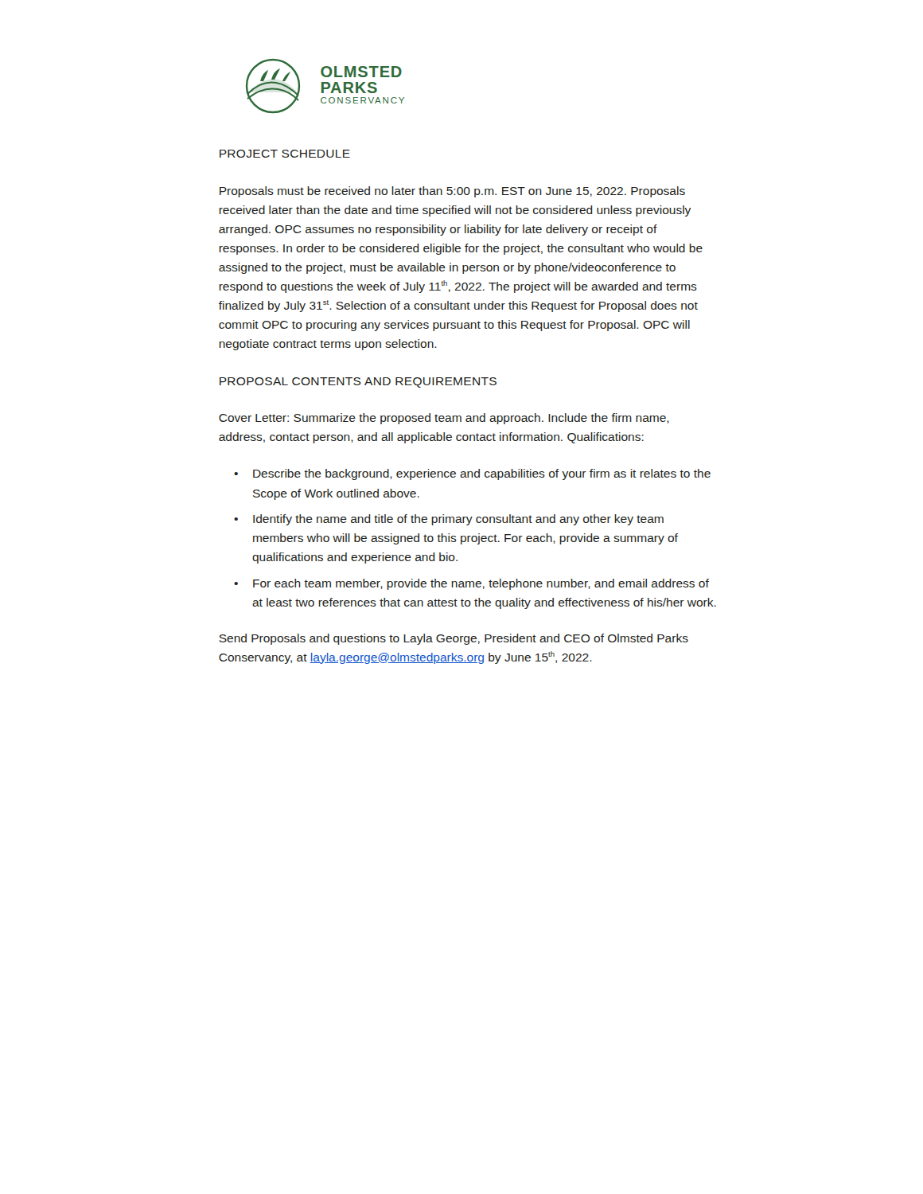OLMSTED PARKS CONSERVANCY
PROJECT SCHEDULE
Proposals must be received no later than 5:00 p.m. EST on June 15, 2022. Proposals received later than the date and time specified will not be considered unless previously arranged. OPC assumes no responsibility or liability for late delivery or receipt of responses. In order to be considered eligible for the project, the consultant who would be assigned to the project, must be available in person or by phone/videoconference to respond to questions the week of July 11th, 2022. The project will be awarded and terms finalized by July 31st. Selection of a consultant under this Request for Proposal does not commit OPC to procuring any services pursuant to this Request for Proposal. OPC will negotiate contract terms upon selection.
PROPOSAL CONTENTS AND REQUIREMENTS
Cover Letter: Summarize the proposed team and approach. Include the firm name, address, contact person, and all applicable contact information. Qualifications:
Describe the background, experience and capabilities of your firm as it relates to the Scope of Work outlined above.
Identify the name and title of the primary consultant and any other key team members who will be assigned to this project. For each, provide a summary of qualifications and experience and bio.
For each team member, provide the name, telephone number, and email address of at least two references that can attest to the quality and effectiveness of his/her work.
Send Proposals and questions to Layla George, President and CEO of Olmsted Parks Conservancy, at layla.george@olmstedparks.org by June 15th, 2022.